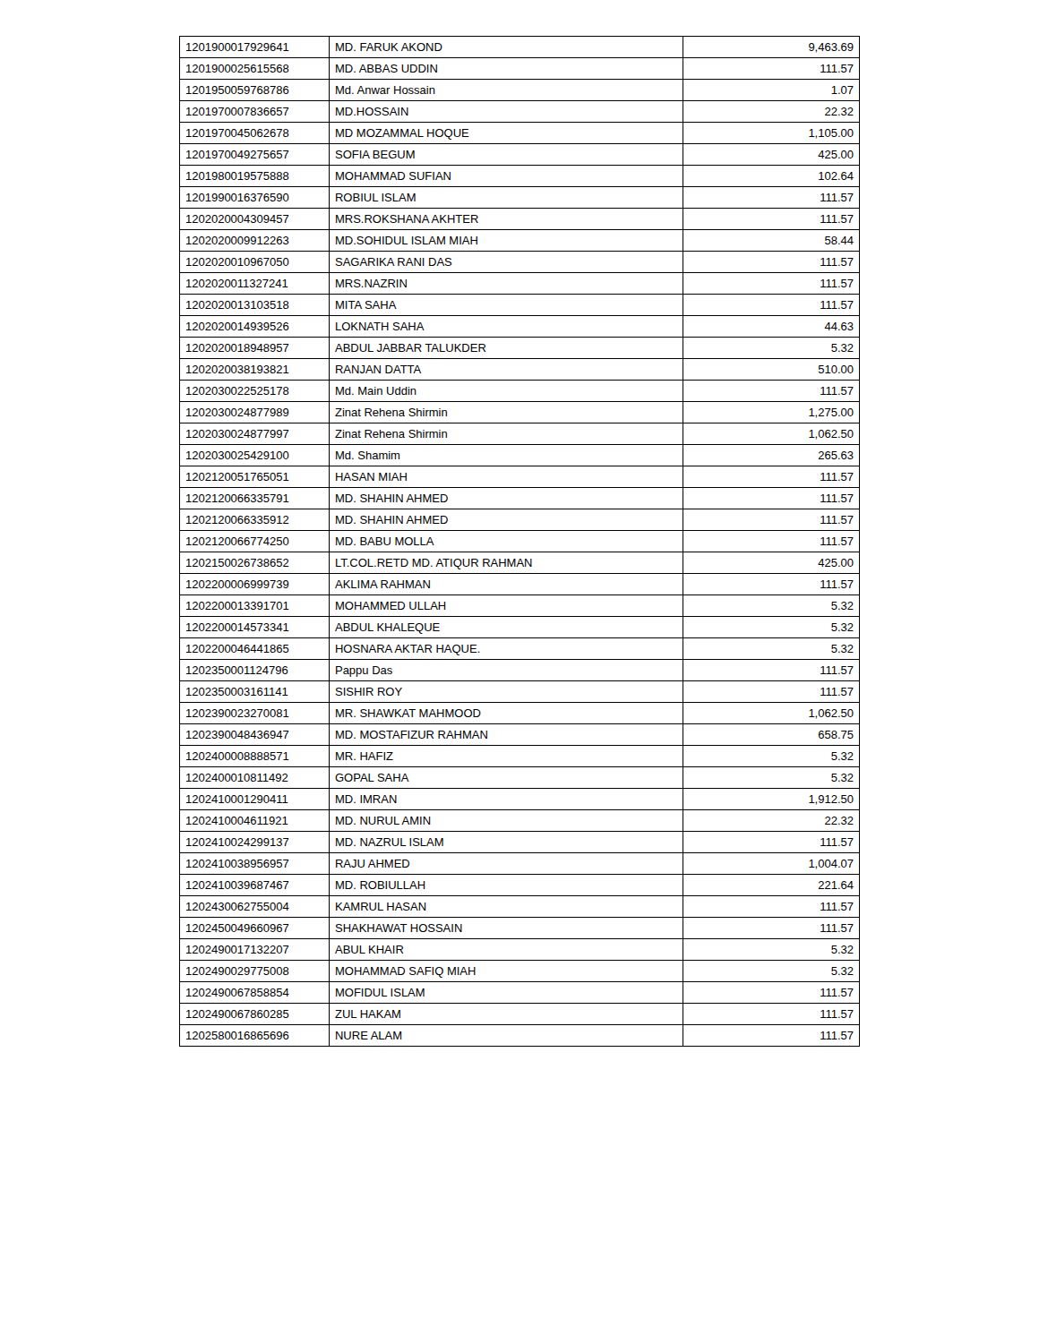| 1201900017929641 | MD. FARUK AKOND | 9,463.69 |
| 1201900025615568 | MD. ABBAS UDDIN | 111.57 |
| 1201950059768786 | Md. Anwar Hossain | 1.07 |
| 1201970007836657 | MD.HOSSAIN | 22.32 |
| 1201970045062678 | MD MOZAMMAL HOQUE | 1,105.00 |
| 1201970049275657 | SOFIA BEGUM | 425.00 |
| 1201980019575888 | MOHAMMAD SUFIAN | 102.64 |
| 1201990016376590 | ROBIUL ISLAM | 111.57 |
| 1202020004309457 | MRS.ROKSHANA AKHTER | 111.57 |
| 1202020009912263 | MD.SOHIDUL ISLAM MIAH | 58.44 |
| 1202020010967050 | SAGARIKA RANI DAS | 111.57 |
| 1202020011327241 | MRS.NAZRIN | 111.57 |
| 1202020013103518 | MITA SAHA | 111.57 |
| 1202020014939526 | LOKNATH SAHA | 44.63 |
| 1202020018948957 | ABDUL JABBAR TALUKDER | 5.32 |
| 1202020038193821 | RANJAN DATTA | 510.00 |
| 1202030022525178 | Md. Main Uddin | 111.57 |
| 1202030024877989 | Zinat Rehena Shirmin | 1,275.00 |
| 1202030024877997 | Zinat Rehena Shirmin | 1,062.50 |
| 1202030025429100 | Md. Shamim | 265.63 |
| 1202120051765051 | HASAN MIAH | 111.57 |
| 1202120066335791 | MD. SHAHIN AHMED | 111.57 |
| 1202120066335912 | MD. SHAHIN AHMED | 111.57 |
| 1202120066774250 | MD. BABU MOLLA | 111.57 |
| 1202150026738652 | LT.COL.RETD MD. ATIQUR RAHMAN | 425.00 |
| 1202200006999739 | AKLIMA RAHMAN | 111.57 |
| 1202200013391701 | MOHAMMED ULLAH | 5.32 |
| 1202200014573341 | ABDUL KHALEQUE | 5.32 |
| 1202200046441865 | HOSNARA AKTAR HAQUE. | 5.32 |
| 1202350001124796 | Pappu Das | 111.57 |
| 1202350003161141 | SISHIR ROY | 111.57 |
| 1202390023270081 | MR. SHAWKAT MAHMOOD | 1,062.50 |
| 1202390048436947 | MD. MOSTAFIZUR RAHMAN | 658.75 |
| 1202400008888571 | MR. HAFIZ | 5.32 |
| 1202400010811492 | GOPAL SAHA | 5.32 |
| 1202410001290411 | MD. IMRAN | 1,912.50 |
| 1202410004611921 | MD. NURUL AMIN | 22.32 |
| 1202410024299137 | MD. NAZRUL ISLAM | 111.57 |
| 1202410038956957 | RAJU AHMED | 1,004.07 |
| 1202410039687467 | MD. ROBIULLAH | 221.64 |
| 1202430062755004 | KAMRUL HASAN | 111.57 |
| 1202450049660967 | SHAKHAWAT HOSSAIN | 111.57 |
| 1202490017132207 | ABUL KHAIR | 5.32 |
| 1202490029775008 | MOHAMMAD SAFIQ MIAH | 5.32 |
| 1202490067858854 | MOFIDUL ISLAM | 111.57 |
| 1202490067860285 | ZUL HAKAM | 111.57 |
| 1202580016865696 | NURE ALAM | 111.57 |